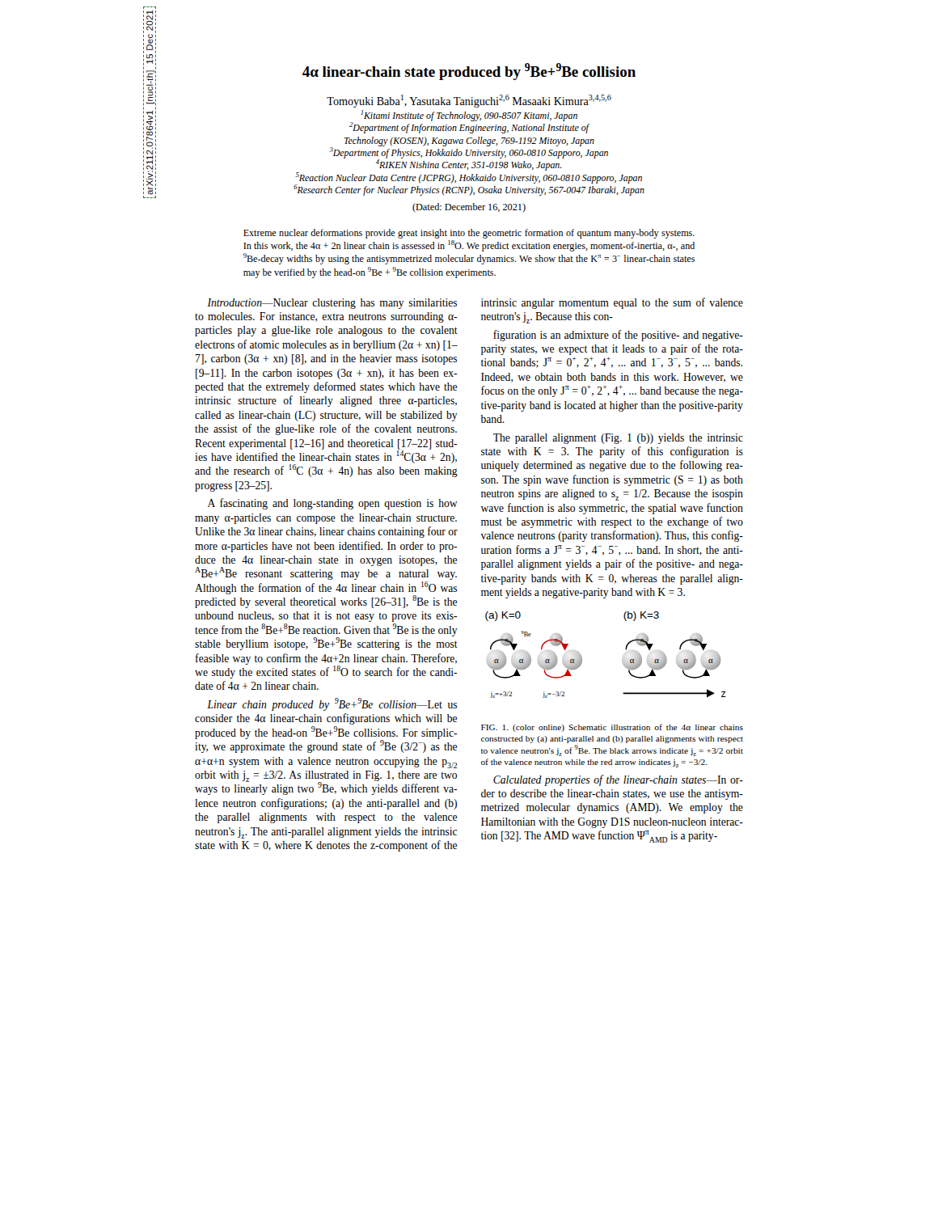arXiv:2112.07864v1 [nucl-th] 15 Dec 2021
4α linear-chain state produced by 9Be+9Be collision
Tomoyuki Baba1, Yasutaka Taniguchi2,6 Masaaki Kimura3,4,5,6
1Kitami Institute of Technology, 090-8507 Kitami, Japan
2Department of Information Engineering, National Institute of
Technology (KOSEN), Kagawa College, 769-1192 Mitoyo, Japan
3Department of Physics, Hokkaido University, 060-0810 Sapporo, Japan
4RIKEN Nishina Center, 351-0198 Wako, Japan.
5Reaction Nuclear Data Centre (JCPRG), Hokkaido University, 060-0810 Sapporo, Japan
6Research Center for Nuclear Physics (RCNP), Osaka University, 567-0047 Ibaraki, Japan
(Dated: December 16, 2021)
Extreme nuclear deformations provide great insight into the geometric formation of quantum many-body systems. In this work, the 4α + 2n linear chain is assessed in 18O. We predict excitation energies, moment-of-inertia, α-, and 9Be-decay widths by using the antisymmetrized molecular dynamics. We show that the Kπ = 3− linear-chain states may be verified by the head-on 9Be + 9Be collision experiments.
Introduction—Nuclear clustering has many similarities to molecules. For instance, extra neutrons surrounding α-particles play a glue-like role analogous to the covalent electrons of atomic molecules as in beryllium (2α + xn) [1–7], carbon (3α + xn) [8], and in the heavier mass isotopes [9–11]. In the carbon isotopes (3α + xn), it has been expected that the extremely deformed states which have the intrinsic structure of linearly aligned three α-particles, called as linear-chain (LC) structure, will be stabilized by the assist of the glue-like role of the covalent neutrons. Recent experimental [12–16] and theoretical [17–22] studies have identified the linear-chain states in 14C(3α + 2n), and the research of 16C (3α + 4n) has also been making progress [23–25].
A fascinating and long-standing open question is how many α-particles can compose the linear-chain structure. Unlike the 3α linear chains, linear chains containing four or more α-particles have not been identified. In order to produce the 4α linear-chain state in oxygen isotopes, the ABe+ABe resonant scattering may be a natural way. Although the formation of the 4α linear chain in 16O was predicted by several theoretical works [26–31], 8Be is the unbound nucleus, so that it is not easy to prove its existence from the 8Be+8Be reaction. Given that 9Be is the only stable beryllium isotope, 9Be+9Be scattering is the most feasible way to confirm the 4α+2n linear chain. Therefore, we study the excited states of 18O to search for the candidate of 4α + 2n linear chain.
Linear chain produced by 9Be+9Be collision—Let us consider the 4α linear-chain configurations which will be produced by the head-on 9Be+9Be collisions. For simplicity, we approximate the ground state of 9Be (3/2−) as the α+α+n system with a valence neutron occupying the p3/2 orbit with jz = ±3/2. As illustrated in Fig. 1, there are two ways to linearly align two 9Be, which yields different valence neutron configurations; (a) the anti-parallel and (b) the parallel alignments with respect to the valence neutron's jz. The anti-parallel alignment yields the intrinsic state with K = 0, where K denotes the z-component of the intrinsic angular momentum equal to the sum of valence neutron's jz. Because this con-
figuration is an admixture of the positive- and negative-parity states, we expect that it leads to a pair of the rotational bands; Jπ = 0+, 2+, 4+, ... and 1−, 3−, 5−, ... bands. Indeed, we obtain both bands in this work. However, we focus on the only Jπ = 0+, 2+, 4+, ... band because the negative-parity band is located at higher than the positive-parity band.
The parallel alignment (Fig. 1 (b)) yields the intrinsic state with K = 3. The parity of this configuration is uniquely determined as negative due to the following reason. The spin wave function is symmetric (S = 1) as both neutron spins are aligned to sz = 1/2. Because the isospin wave function is also symmetric, the spatial wave function must be asymmetric with respect to the exchange of two valence neutrons (parity transformation). Thus, this configuration forms a Jπ = 3−, 4−, 5−, ... band. In short, the anti-parallel alignment yields a pair of the positive- and negative-parity bands with K = 0, whereas the parallel alignment yields a negative-parity band with K = 3.
(a) K=0 (b) K=3 n n 9Be α α α α jz=+3/2 jz=−3/2 n n α α α α z
FIG. 1. (color online) Schematic illustration of the 4α linear chains constructed by (a) anti-parallel and (b) parallel alignments with respect to valence neutron's jz of 9Be. The black arrows indicate jz = +3/2 orbit of the valence neutron while the red arrow indicates jz = −3/2.
Calculated properties of the linear-chain states—In order to describe the linear-chain states, we use the antisymmetrized molecular dynamics (AMD). We employ the Hamiltonian with the Gogny D1S nucleon-nucleon interaction [32]. The AMD wave function ΨπAMD is a parity-